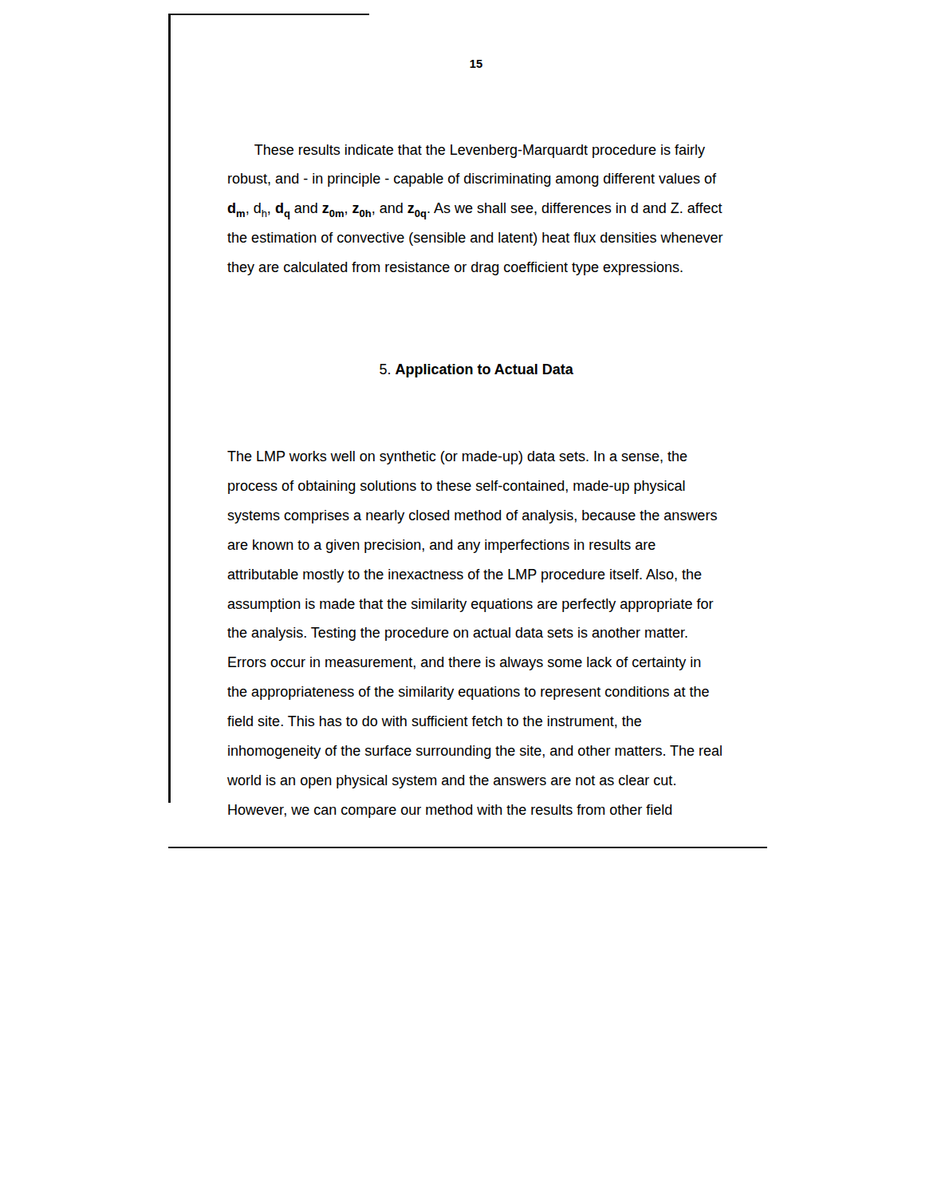15
These results indicate that the Levenberg-Marquardt procedure is fairly robust, and - in principle - capable of discriminating among different values of dm, dh, dq and z0m, z0h, and z0q. As we shall see, differences in d and Z. affect the estimation of convective (sensible and latent) heat flux densities whenever they are calculated from resistance or drag coefficient type expressions.
5. Application to Actual Data
The LMP works well on synthetic (or made-up) data sets. In a sense, the process of obtaining solutions to these self-contained, made-up physical systems comprises a nearly closed method of analysis, because the answers are known to a given precision, and any imperfections in results are attributable mostly to the inexactness of the LMP procedure itself. Also, the assumption is made that the similarity equations are perfectly appropriate for the analysis. Testing the procedure on actual data sets is another matter. Errors occur in measurement, and there is always some lack of certainty in the appropriateness of the similarity equations to represent conditions at the field site. This has to do with sufficient fetch to the instrument, the inhomogeneity of the surface surrounding the site, and other matters. The real world is an open physical system and the answers are not as clear cut. However, we can compare our method with the results from other field